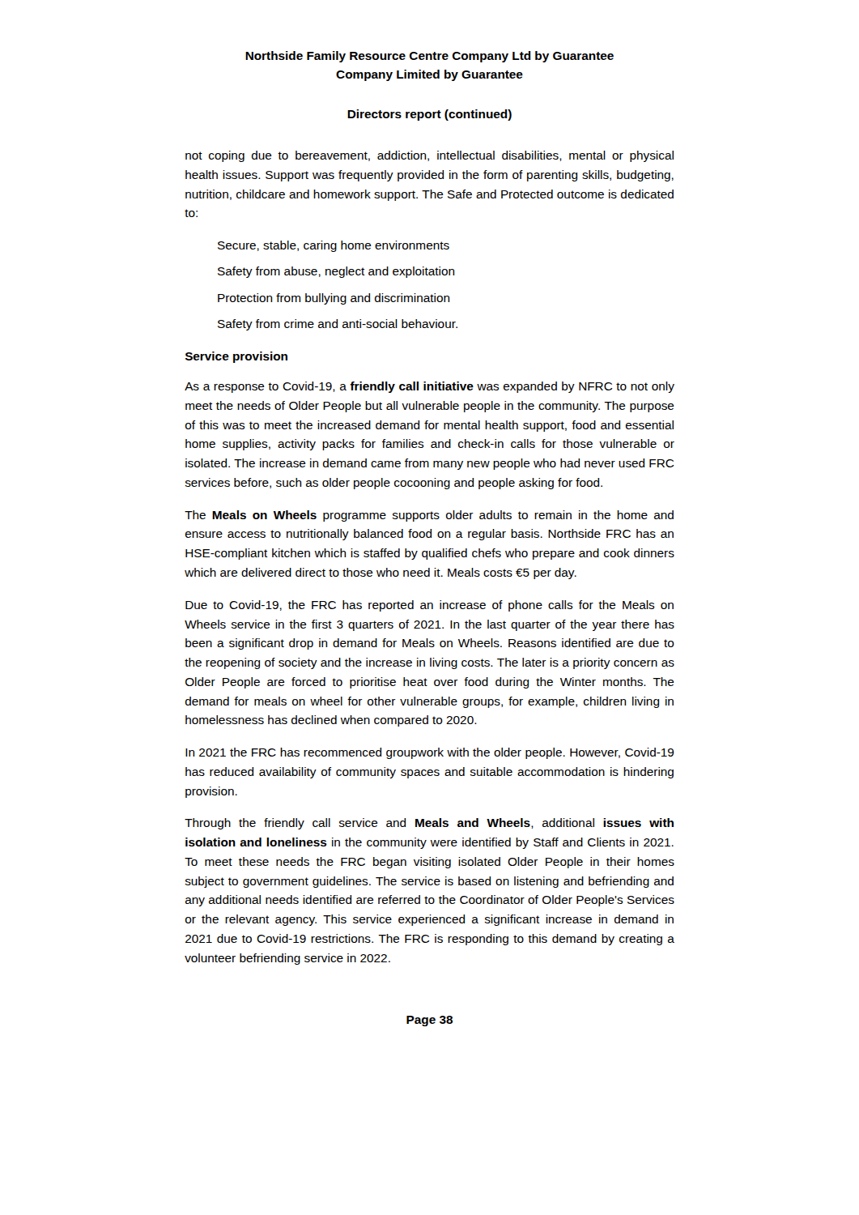Northside Family Resource Centre Company Ltd by Guarantee Company Limited by Guarantee
Directors report (continued)
not coping due to bereavement, addiction, intellectual disabilities, mental or physical health issues. Support was frequently provided in the form of parenting skills, budgeting, nutrition, childcare and homework support. The Safe and Protected outcome is dedicated to:
Secure, stable, caring home environments
Safety from abuse, neglect and exploitation
Protection from bullying and discrimination
Safety from crime and anti-social behaviour.
Service provision
As a response to Covid-19, a friendly call initiative was expanded by NFRC to not only meet the needs of Older People but all vulnerable people in the community. The purpose of this was to meet the increased demand for mental health support, food and essential home supplies, activity packs for families and check-in calls for those vulnerable or isolated. The increase in demand came from many new people who had never used FRC services before, such as older people cocooning and people asking for food.
The Meals on Wheels programme supports older adults to remain in the home and ensure access to nutritionally balanced food on a regular basis. Northside FRC has an HSE-compliant kitchen which is staffed by qualified chefs who prepare and cook dinners which are delivered direct to those who need it. Meals costs €5 per day.
Due to Covid-19, the FRC has reported an increase of phone calls for the Meals on Wheels service in the first 3 quarters of 2021. In the last quarter of the year there has been a significant drop in demand for Meals on Wheels. Reasons identified are due to the reopening of society and the increase in living costs. The later is a priority concern as Older People are forced to prioritise heat over food during the Winter months. The demand for meals on wheel for other vulnerable groups, for example, children living in homelessness has declined when compared to 2020.
In 2021 the FRC has recommenced groupwork with the older people. However, Covid-19 has reduced availability of community spaces and suitable accommodation is hindering provision.
Through the friendly call service and Meals and Wheels, additional issues with isolation and loneliness in the community were identified by Staff and Clients in 2021. To meet these needs the FRC began visiting isolated Older People in their homes subject to government guidelines. The service is based on listening and befriending and any additional needs identified are referred to the Coordinator of Older People's Services or the relevant agency. This service experienced a significant increase in demand in 2021 due to Covid-19 restrictions. The FRC is responding to this demand by creating a volunteer befriending service in 2022.
Page 38